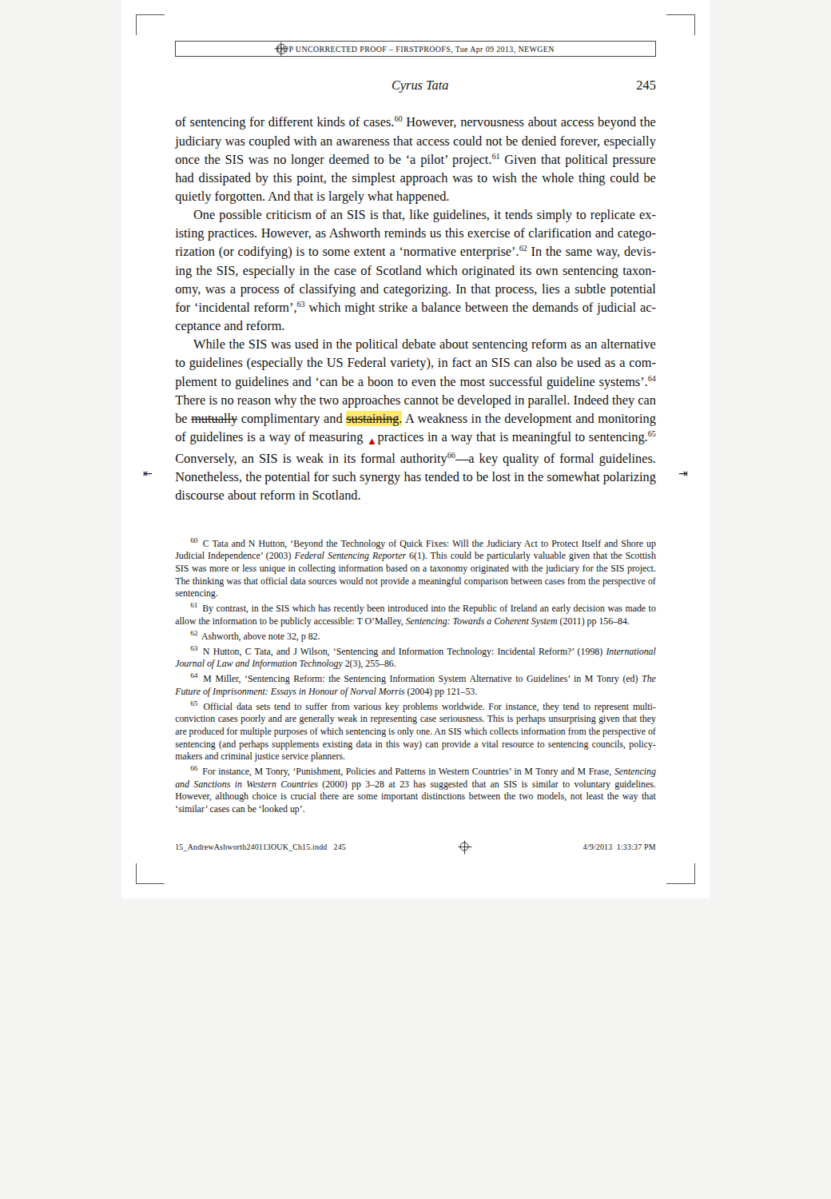OUP UNCORRECTED PROOF – FIRSTPROOFS, Tue Apr 09 2013, NEWGEN
Cyrus Tata 245
of sentencing for different kinds of cases.60 However, nervousness about access beyond the judiciary was coupled with an awareness that access could not be denied forever, especially once the SIS was no longer deemed to be ‘a pilot’ project.61 Given that political pressure had dissipated by this point, the simplest approach was to wish the whole thing could be quietly forgotten. And that is largely what happened.
One possible criticism of an SIS is that, like guidelines, it tends simply to replicate existing practices. However, as Ashworth reminds us this exercise of clarification and categorization (or codifying) is to some extent a ‘normative enterprise’.62 In the same way, devising the SIS, especially in the case of Scotland which originated its own sentencing taxonomy, was a process of classifying and categorizing. In that process, lies a subtle potential for ‘incidental reform’,63 which might strike a balance between the demands of judicial acceptance and reform.
While the SIS was used in the political debate about sentencing reform as an alternative to guidelines (especially the US Federal variety), in fact an SIS can also be used as a complement to guidelines and ‘can be a boon to even the most successful guideline systems’.64 There is no reason why the two approaches cannot be developed in parallel. Indeed they can be mutually complimentary and sustaining. A weakness in the development and monitoring of guidelines is a way of measuring ▲practices in a way that is meaningful to sentencing.65 Conversely, an SIS is weak in its formal authority66—a key quality of formal guidelines. Nonetheless, the potential for such synergy has tended to be lost in the somewhat polarizing discourse about reform in Scotland.
60 C Tata and N Hutton, ‘Beyond the Technology of Quick Fixes: Will the Judiciary Act to Protect Itself and Shore up Judicial Independence’ (2003) Federal Sentencing Reporter 6(1). This could be particularly valuable given that the Scottish SIS was more or less unique in collecting information based on a taxonomy originated with the judiciary for the SIS project. The thinking was that official data sources would not provide a meaningful comparison between cases from the perspective of sentencing.
61 By contrast, in the SIS which has recently been introduced into the Republic of Ireland an early decision was made to allow the information to be publicly accessible: T O’Malley, Sentencing: Towards a Coherent System (2011) pp 156–84.
62 Ashworth, above note 32, p 82.
63 N Hutton, C Tata, and J Wilson, ‘Sentencing and Information Technology: Incidental Reform?’ (1998) International Journal of Law and Information Technology 2(3), 255–86.
64 M Miller, ‘Sentencing Reform: the Sentencing Information System Alternative to Guidelines’ in M Tonry (ed) The Future of Imprisonment: Essays in Honour of Norval Morris (2004) pp 121–53.
65 Official data sets tend to suffer from various key problems worldwide. For instance, they tend to represent multi-conviction cases poorly and are generally weak in representing case seriousness. This is perhaps unsurprising given that they are produced for multiple purposes of which sentencing is only one. An SIS which collects information from the perspective of sentencing (and perhaps supplements existing data in this way) can provide a vital resource to sentencing councils, policy-makers and criminal justice service planners.
66 For instance, M Tonry, ‘Punishment, Policies and Patterns in Western Countries’ in M Tonry and M Frase, Sentencing and Sanctions in Western Countries (2000) pp 3–28 at 23 has suggested that an SIS is similar to voluntary guidelines. However, although choice is crucial there are some important distinctions between the two models, not least the way that ‘similar’ cases can be ‘looked up’.
15_AndrewAshworth240113OUK_Ch15.indd 245 4/9/2013 1:33:37 PM
⇤ ⇥